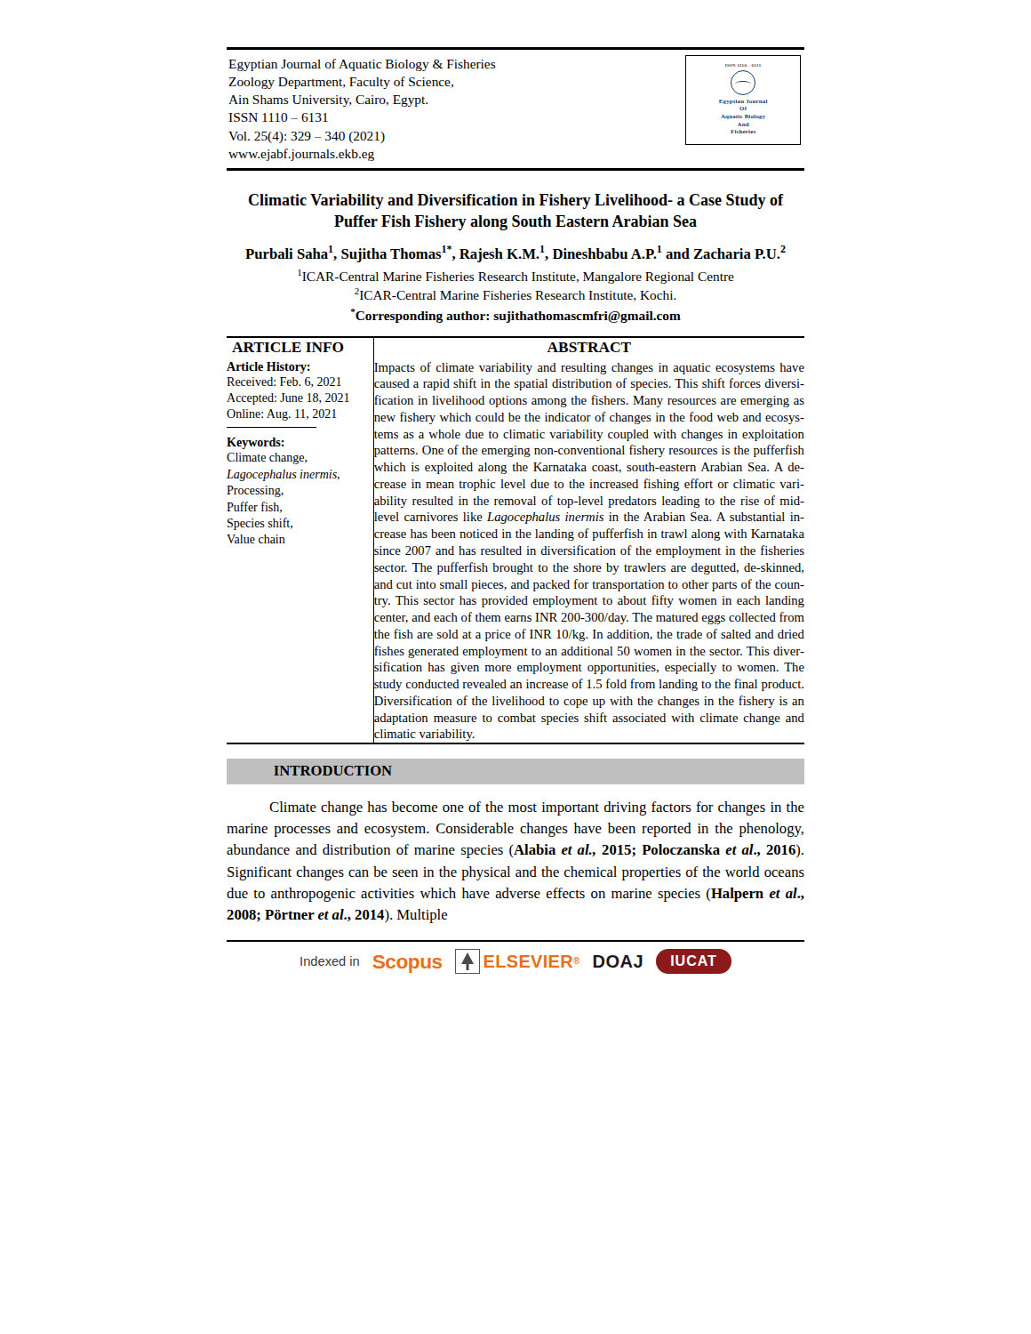Egyptian Journal of Aquatic Biology & Fisheries
Zoology Department, Faculty of Science,
Ain Shams University, Cairo, Egypt.
ISSN 1110 – 6131
Vol. 25(4): 329 – 340 (2021)
www.ejabf.journals.ekb.eg
ISSN 1110 - 6131
Egyptian Journal
Of
Aquatic Biology
And
Fisheries
Climatic Variability and Diversification in Fishery Livelihood- a Case Study of
Puffer Fish Fishery along South Eastern Arabian Sea
Purbali Saha1, Sujitha Thomas1*, Rajesh K.M.1, Dineshbabu A.P.1 and Zacharia P.U.2
1ICAR-Central Marine Fisheries Research Institute, Mangalore Regional Centre
2ICAR-Central Marine Fisheries Research Institute, Kochi.
*Corresponding author: sujithathomascmfri@gmail.com
| ARTICLE INFO Article History: Received: Feb. 6, 2021 Accepted: June 18, 2021 Online: Aug. 11, 2021 Keywords: Climate change, Lagocephalus inermis , Processing, Puffer fish, Species shift, Value chain | ABSTRACT Impacts of climate variability and resulting changes in aquatic ecosystems have caused a rapid shift in the spatial distribution of species. This shift forces diversification in livelihood options among the fishers. Many resources are emerging as new fishery which could be the indicator of changes in the food web and ecosystems as a whole due to climatic variability coupled with changes in exploitation patterns. One of the emerging non-conventional fishery resources is the pufferfish which is exploited along the Karnataka coast, south-eastern Arabian Sea. A decrease in mean trophic level due to the increased fishing effort or climatic variability resulted in the removal of top-level predators leading to the rise of mid-level carnivores like Lagocephalus inermis in the Arabian Sea. A substantial increase has been noticed in the landing of pufferfish in trawl along with Karnataka since 2007 and has resulted in diversification of the employment in the fisheries sector. The pufferfish brought to the shore by trawlers are degutted, de-skinned, and cut into small pieces, and packed for transportation to other parts of the country. This sector has provided employment to about fifty women in each landing center, and each of them earns INR 200-300/day. The matured eggs collected from the fish are sold at a price of INR 10/kg. In addition, the trade of salted and dried fishes generated employment to an additional 50 women in the sector. This diversification has given more employment opportunities, especially to women. The study conducted revealed an increase of 1.5 fold from landing to the final product. Diversification of the livelihood to cope up with the changes in the fishery is an adaptation measure to combat species shift associated with climate change and climatic variability. |
INTRODUCTION
Climate change has become one of the most important driving factors for changes in the marine processes and ecosystem. Considerable changes have been reported in the phenology, abundance and distribution of marine species (Alabia et al., 2015; Poloczanska et al., 2016). Significant changes can be seen in the physical and the chemical properties of the world oceans due to anthropogenic activities which have adverse effects on marine species (Halpern et al., 2008; Pörtner et al., 2014). Multiple
Indexed in Scopus ELSEVIER® DOAJ IUCAT